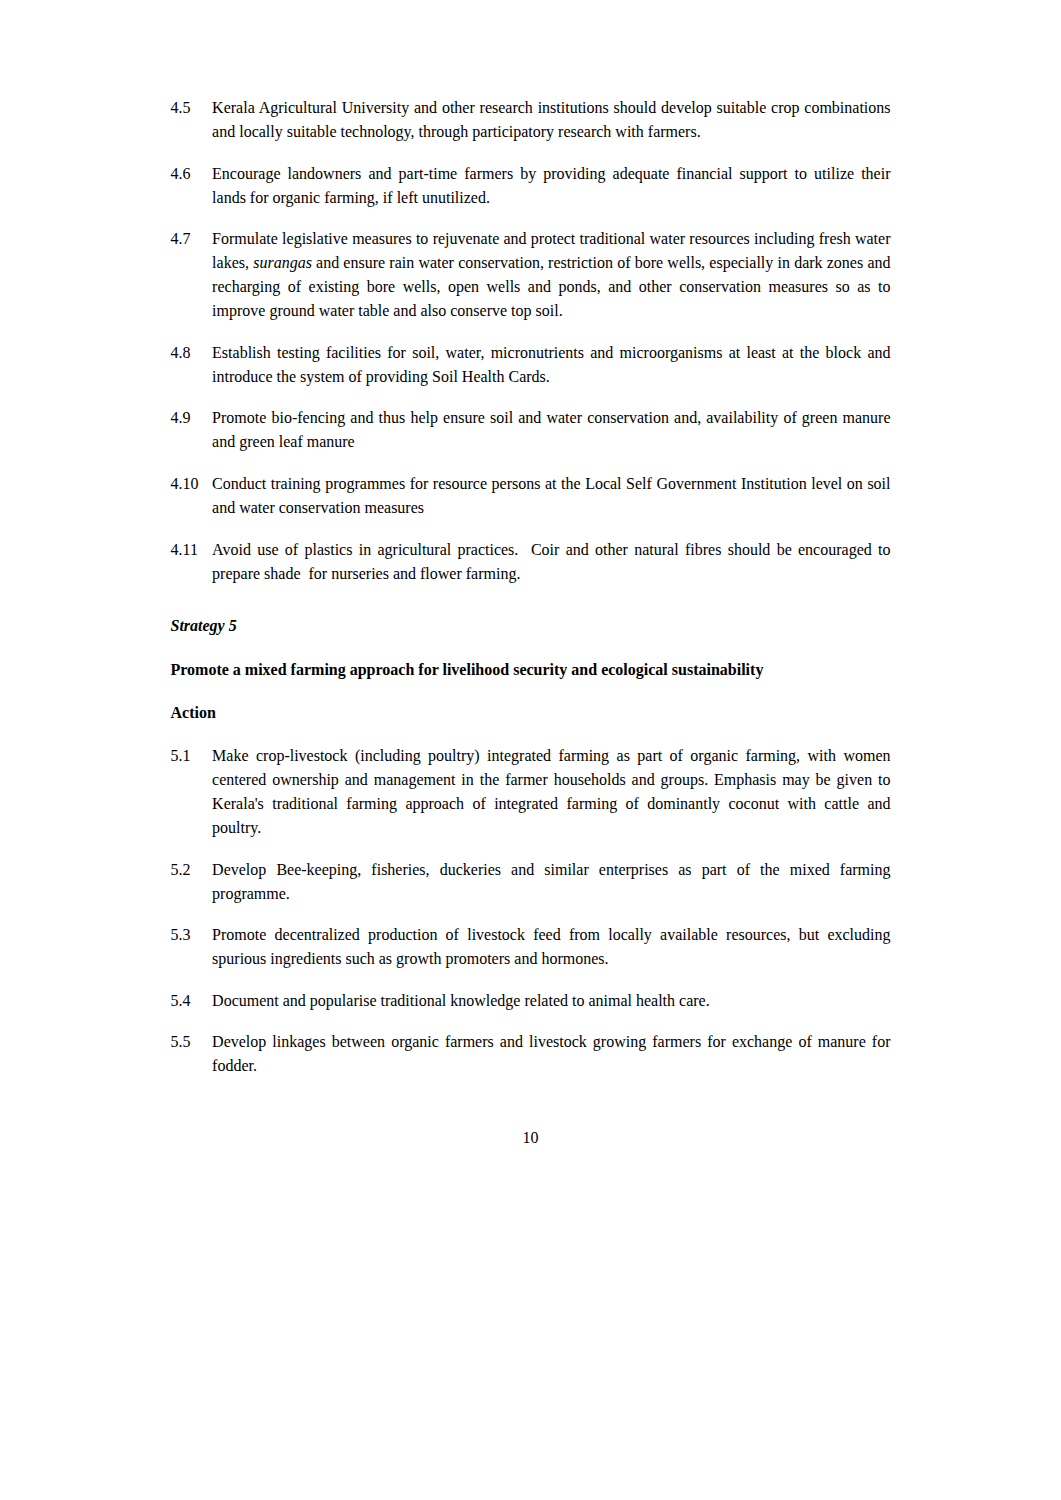4.5 Kerala Agricultural University and other research institutions should develop suitable crop combinations and locally suitable technology, through participatory research with farmers.
4.6 Encourage landowners and part-time farmers by providing adequate financial support to utilize their lands for organic farming, if left unutilized.
4.7 Formulate legislative measures to rejuvenate and protect traditional water resources including fresh water lakes, surangas and ensure rain water conservation, restriction of bore wells, especially in dark zones and recharging of existing bore wells, open wells and ponds, and other conservation measures so as to improve ground water table and also conserve top soil.
4.8 Establish testing facilities for soil, water, micronutrients and microorganisms at least at the block and introduce the system of providing Soil Health Cards.
4.9 Promote bio-fencing and thus help ensure soil and water conservation and, availability of green manure and green leaf manure
4.10 Conduct training programmes for resource persons at the Local Self Government Institution level on soil and water conservation measures
4.11 Avoid use of plastics in agricultural practices. Coir and other natural fibres should be encouraged to prepare shade for nurseries and flower farming.
Strategy 5
Promote a mixed farming approach for livelihood security and ecological sustainability
Action
5.1 Make crop-livestock (including poultry) integrated farming as part of organic farming, with women centered ownership and management in the farmer households and groups. Emphasis may be given to Kerala's traditional farming approach of integrated farming of dominantly coconut with cattle and poultry.
5.2 Develop Bee-keeping, fisheries, duckeries and similar enterprises as part of the mixed farming programme.
5.3 Promote decentralized production of livestock feed from locally available resources, but excluding spurious ingredients such as growth promoters and hormones.
5.4 Document and popularise traditional knowledge related to animal health care.
5.5 Develop linkages between organic farmers and livestock growing farmers for exchange of manure for fodder.
10